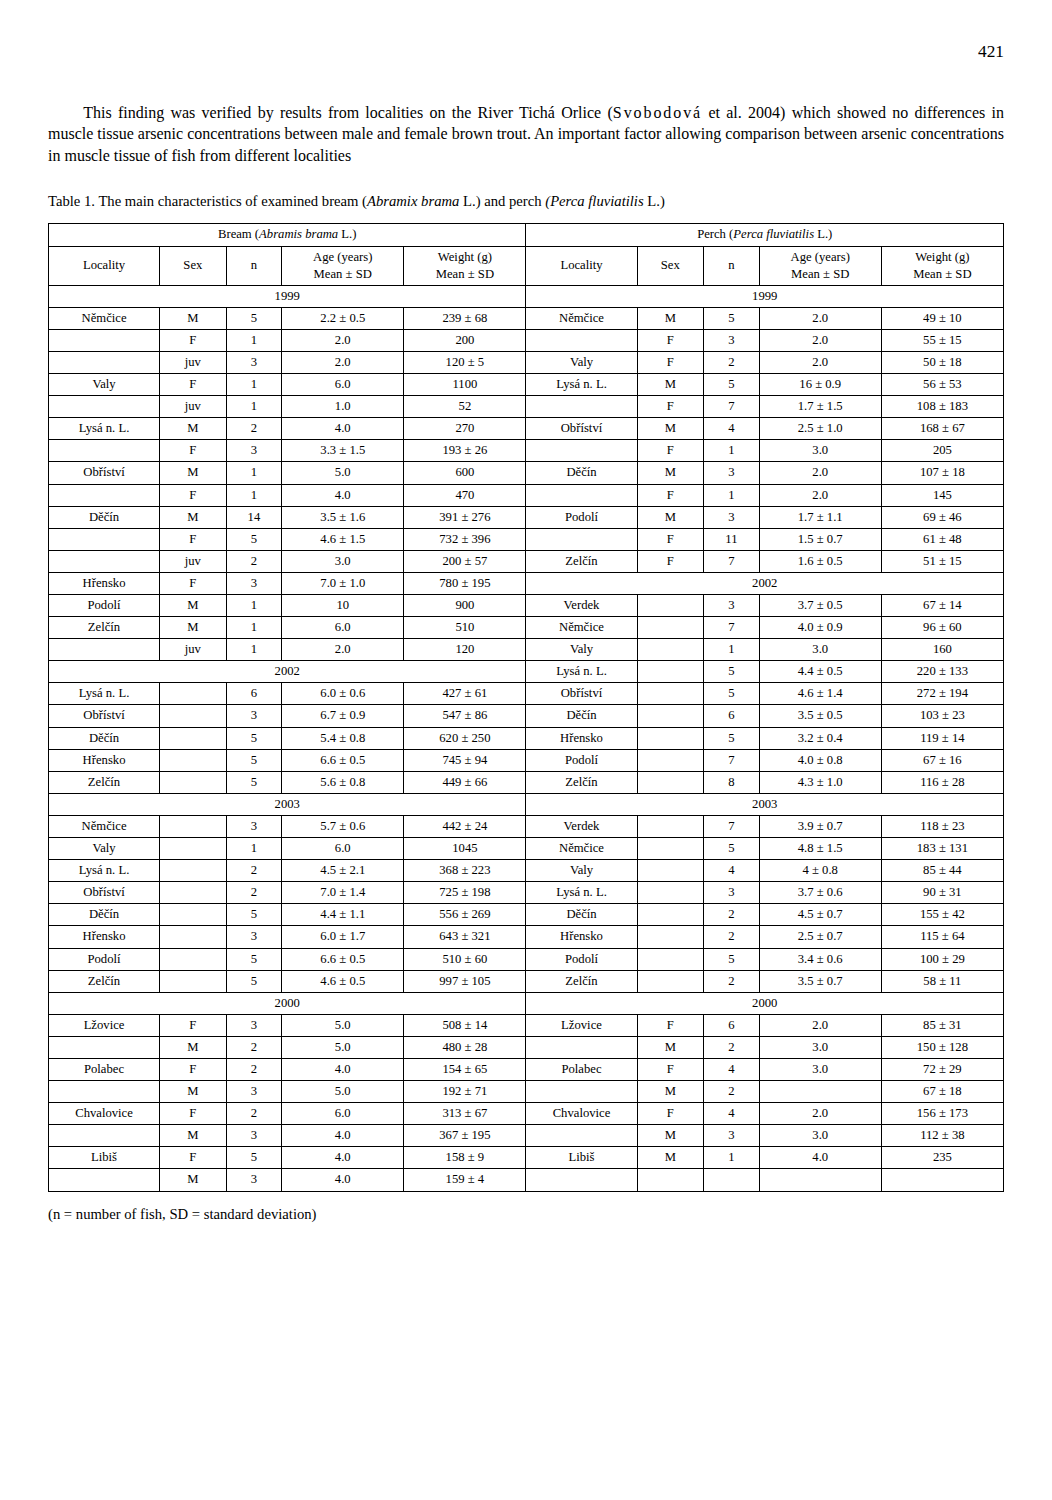421
This finding was verified by results from localities on the River Tichá Orlice (Svobodová et al. 2004) which showed no differences in muscle tissue arsenic concentrations between male and female brown trout. An important factor allowing comparison between arsenic concentrations in muscle tissue of fish from different localities
Table 1. The main characteristics of examined bream (Abramix brama L.) and perch (Perca fluviatilis L.)
| Bream ( Abramis brama L.) | Perch ( Perca fluviatilis L.) |
| Locality | Sex | n | Age (years) Mean ± SD | Weight (g) Mean ± SD | Locality | Sex | n | Age (years) Mean ± SD | Weight (g) Mean ± SD |
| 1999 | 1999 |
| Němčice | M | 5 | 2.2 ± 0.5 | 239 ± 68 | Němčice | M | 5 | 2.0 | 49 ± 10 |
| | F | 1 | 2.0 | 200 | | F | 3 | 2.0 | 55 ± 15 |
| | juv | 3 | 2.0 | 120 ± 5 | Valy | F | 2 | 2.0 | 50 ± 18 |
| Valy | F | 1 | 6.0 | 1100 | Lysá n. L. | M | 5 | 16 ± 0.9 | 56 ± 53 |
| | juv | 1 | 1.0 | 52 | | F | 7 | 1.7 ± 1.5 | 108 ± 183 |
| Lysá n. L. | M | 2 | 4.0 | 270 | Obříství | M | 4 | 2.5 ± 1.0 | 168 ± 67 |
| | F | 3 | 3.3 ± 1.5 | 193 ± 26 | | F | 1 | 3.0 | 205 |
| Obříství | M | 1 | 5.0 | 600 | Děčín | M | 3 | 2.0 | 107 ± 18 |
| | F | 1 | 4.0 | 470 | | F | 1 | 2.0 | 145 |
| Děčín | M | 14 | 3.5 ± 1.6 | 391 ± 276 | Podolí | M | 3 | 1.7 ± 1.1 | 69 ± 46 |
| | F | 5 | 4.6 ± 1.5 | 732 ± 396 | | F | 11 | 1.5 ± 0.7 | 61 ± 48 |
| | juv | 2 | 3.0 | 200 ± 57 | Zelčín | F | 7 | 1.6 ± 0.5 | 51 ± 15 |
| Hřensko | F | 3 | 7.0 ± 1.0 | 780 ± 195 | 2002 |
| Podolí | M | 1 | 10 | 900 | Verdek | | 3 | 3.7 ± 0.5 | 67 ± 14 |
| Zelčín | M | 1 | 6.0 | 510 | Němčice | | 7 | 4.0 ± 0.9 | 96 ± 60 |
| | juv | 1 | 2.0 | 120 | Valy | | 1 | 3.0 | 160 |
| 2002 | Lysá n. L. | | 5 | 4.4 ± 0.5 | 220 ± 133 |
| Lysá n. L. | | 6 | 6.0 ± 0.6 | 427 ± 61 | Obříství | | 5 | 4.6 ± 1.4 | 272 ± 194 |
| Obříství | | 3 | 6.7 ± 0.9 | 547 ± 86 | Děčín | | 6 | 3.5 ± 0.5 | 103 ± 23 |
| Děčín | | 5 | 5.4 ± 0.8 | 620 ± 250 | Hřensko | | 5 | 3.2 ± 0.4 | 119 ± 14 |
| Hřensko | | 5 | 6.6 ± 0.5 | 745 ± 94 | Podolí | | 7 | 4.0 ± 0.8 | 67 ± 16 |
| Zelčín | | 5 | 5.6 ± 0.8 | 449 ± 66 | Zelčín | | 8 | 4.3 ± 1.0 | 116 ± 28 |
| 2003 | 2003 |
| Němčice | | 3 | 5.7 ± 0.6 | 442 ± 24 | Verdek | | 7 | 3.9 ± 0.7 | 118 ± 23 |
| Valy | | 1 | 6.0 | 1045 | Němčice | | 5 | 4.8 ± 1.5 | 183 ± 131 |
| Lysá n. L. | | 2 | 4.5 ± 2.1 | 368 ± 223 | Valy | | 4 | 4 ± 0.8 | 85 ± 44 |
| Obříství | | 2 | 7.0 ± 1.4 | 725 ± 198 | Lysá n. L. | | 3 | 3.7 ± 0.6 | 90 ± 31 |
| Děčín | | 5 | 4.4 ± 1.1 | 556 ± 269 | Děčín | | 2 | 4.5 ± 0.7 | 155 ± 42 |
| Hřensko | | 3 | 6.0 ± 1.7 | 643 ± 321 | Hřensko | | 2 | 2.5 ± 0.7 | 115 ± 64 |
| Podolí | | 5 | 6.6 ± 0.5 | 510 ± 60 | Podolí | | 5 | 3.4 ± 0.6 | 100 ± 29 |
| Zelčín | | 5 | 4.6 ± 0.5 | 997 ± 105 | Zelčín | | 2 | 3.5 ± 0.7 | 58 ± 11 |
| 2000 | 2000 |
| Lžovice | F | 3 | 5.0 | 508 ± 14 | Lžovice | F | 6 | 2.0 | 85 ± 31 |
| | M | 2 | 5.0 | 480 ± 28 | | M | 2 | 3.0 | 150 ± 128 |
| Polabec | F | 2 | 4.0 | 154 ± 65 | Polabec | F | 4 | 3.0 | 72 ± 29 |
| | M | 3 | 5.0 | 192 ± 71 | | M | 2 | | 67 ± 18 |
| Chvalovice | F | 2 | 6.0 | 313 ± 67 | Chvalovice | F | 4 | 2.0 | 156 ± 173 |
| | M | 3 | 4.0 | 367 ± 195 | | M | 3 | 3.0 | 112 ± 38 |
| Libiš | F | 5 | 4.0 | 158 ± 9 | Libiš | M | 1 | 4.0 | 235 |
| | M | 3 | 4.0 | 159 ± 4 | | | | | |
(n = number of fish, SD = standard deviation)